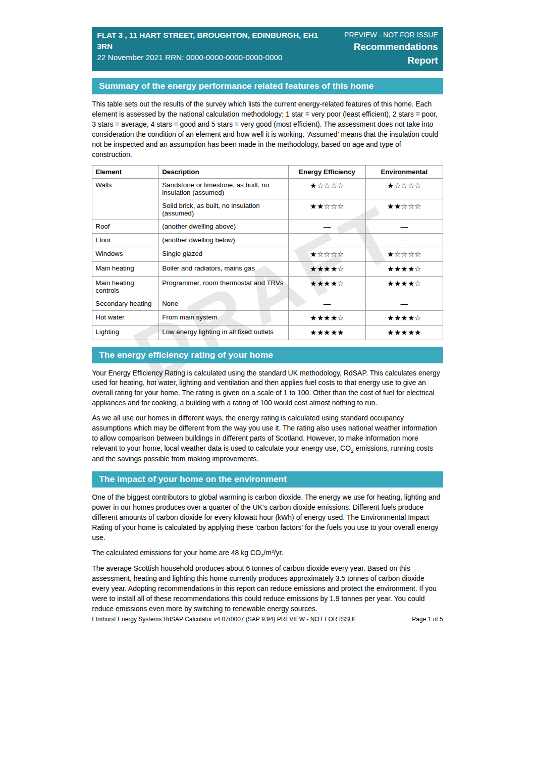DRAFT
FLAT 3 , 11 HART STREET, BROUGHTON, EDINBURGH, EH1 3RN
22 November 2021 RRN: 0000-0000-0000-0000-0000
PREVIEW - NOT FOR ISSUE
Recommendations Report
Summary of the energy performance related features of this home
This table sets out the results of the survey which lists the current energy-related features of this home. Each element is assessed by the national calculation methodology; 1 star = very poor (least efficient), 2 stars = poor, 3 stars = average, 4 stars = good and 5 stars = very good (most efficient). The assessment does not take into consideration the condition of an element and how well it is working. ‘Assumed’ means that the insulation could not be inspected and an assumption has been made in the methodology, based on age and type of construction.
| Element | Description | Energy Efficiency | Environmental |
| --- | --- | --- | --- |
| Walls | Sandstone or limestone, as built, no insulation (assumed) | ★☆☆☆☆ | ★☆☆☆☆ |
| Solid brick, as built, no insulation (assumed) | ★★☆☆☆ | ★★☆☆☆ |
| Roof | (another dwelling above) | — | — |
| Floor | (another dwelling below) | — | — |
| Windows | Single glazed | ★☆☆☆☆ | ★☆☆☆☆ |
| Main heating | Boiler and radiators, mains gas | ★★★★☆ | ★★★★☆ |
| Main heating controls | Programmer, room thermostat and TRVs | ★★★★☆ | ★★★★☆ |
| Secondary heating | None | — | — |
| Hot water | From main system | ★★★★☆ | ★★★★☆ |
| Lighting | Low energy lighting in all fixed outlets | ★★★★★ | ★★★★★ |
The energy efficiency rating of your home
Your Energy Efficiency Rating is calculated using the standard UK methodology, RdSAP. This calculates energy used for heating, hot water, lighting and ventilation and then applies fuel costs to that energy use to give an overall rating for your home. The rating is given on a scale of 1 to 100. Other than the cost of fuel for electrical appliances and for cooking, a building with a rating of 100 would cost almost nothing to run.
As we all use our homes in different ways, the energy rating is calculated using standard occupancy assumptions which may be different from the way you use it. The rating also uses national weather information to allow comparison between buildings in different parts of Scotland. However, to make information more relevant to your home, local weather data is used to calculate your energy use, CO2 emissions, running costs and the savings possible from making improvements.
The impact of your home on the environment
One of the biggest contributors to global warming is carbon dioxide. The energy we use for heating, lighting and power in our homes produces over a quarter of the UK’s carbon dioxide emissions. Different fuels produce different amounts of carbon dioxide for every kilowatt hour (kWh) of energy used. The Environmental Impact Rating of your home is calculated by applying these 'carbon factors' for the fuels you use to your overall energy use.
The calculated emissions for your home are 48 kg CO2/m²/yr.
The average Scottish household produces about 6 tonnes of carbon dioxide every year. Based on this assessment, heating and lighting this home currently produces approximately 3.5 tonnes of carbon dioxide every year. Adopting recommendations in this report can reduce emissions and protect the environment. If you were to install all of these recommendations this could reduce emissions by 1.9 tonnes per year. You could reduce emissions even more by switching to renewable energy sources.
Elmhurst Energy Systems RdSAP Calculator v4.07r0007 (SAP 9.94) PREVIEW - NOT FOR ISSUE
Page 1 of 5